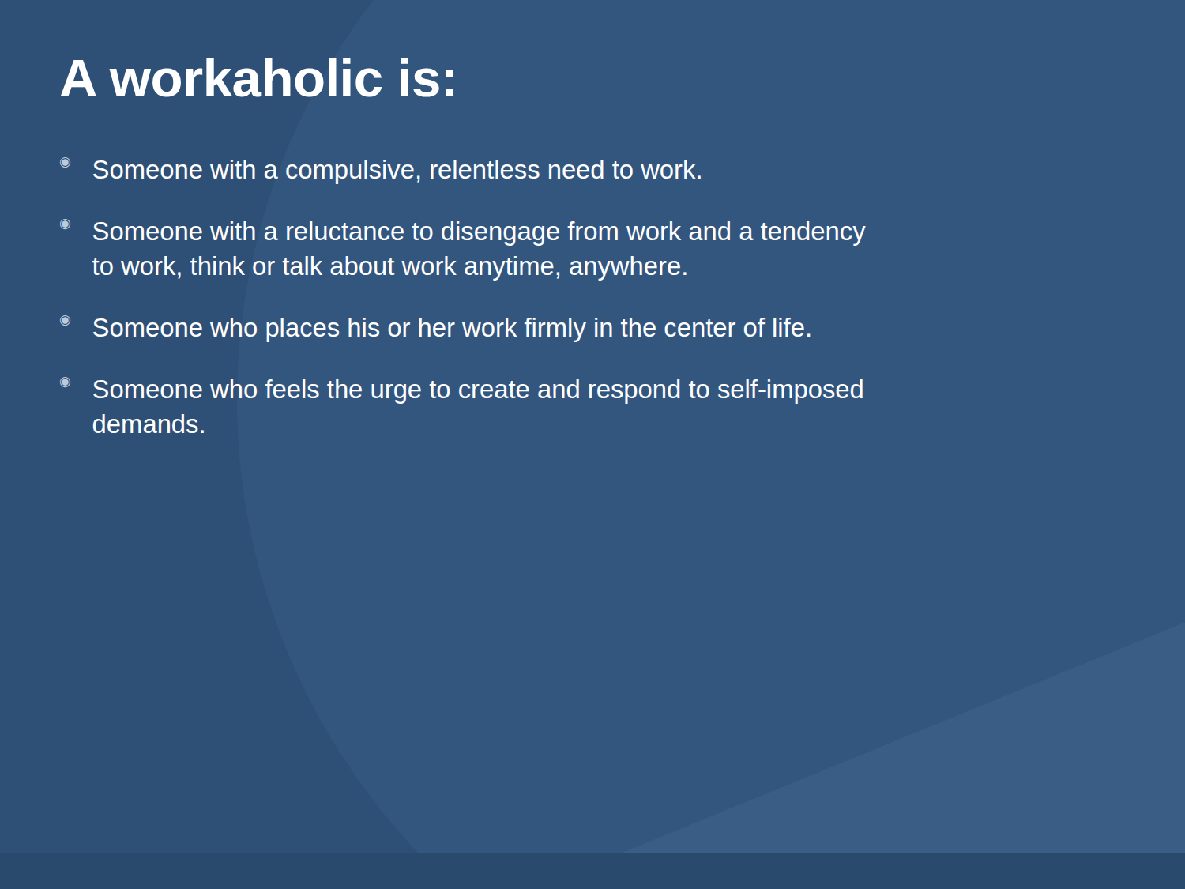A workaholic is:
Someone with a compulsive, relentless need to work.
Someone with a reluctance to disengage from work and a tendency to work, think or talk about work anytime, anywhere.
Someone who places his or her work firmly in the center of life.
Someone who feels the urge to create and respond to self-imposed demands.